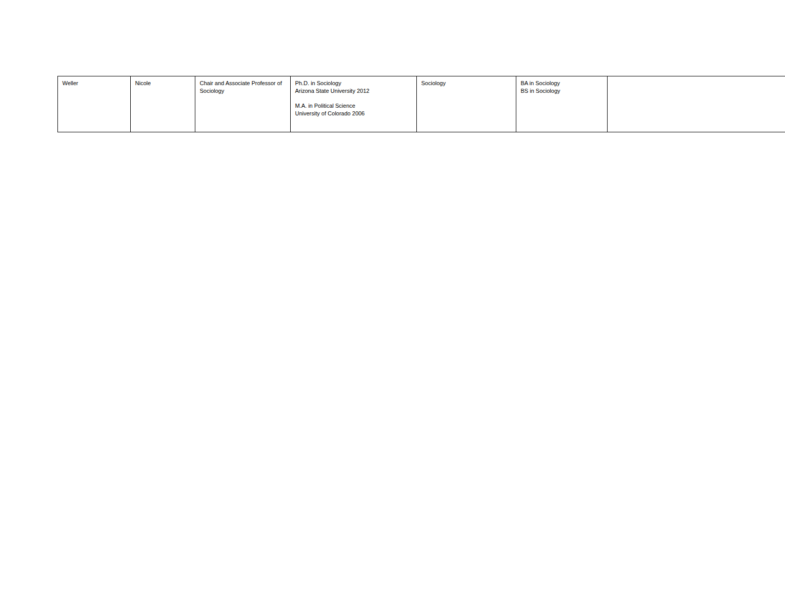| Weller | Nicole | Chair and Associate Professor of Sociology | Ph.D. in Sociology Arizona State University 2012 M.A. in Political Science University of Colorado 2006 | Sociology | BA in Sociology BS in Sociology | |